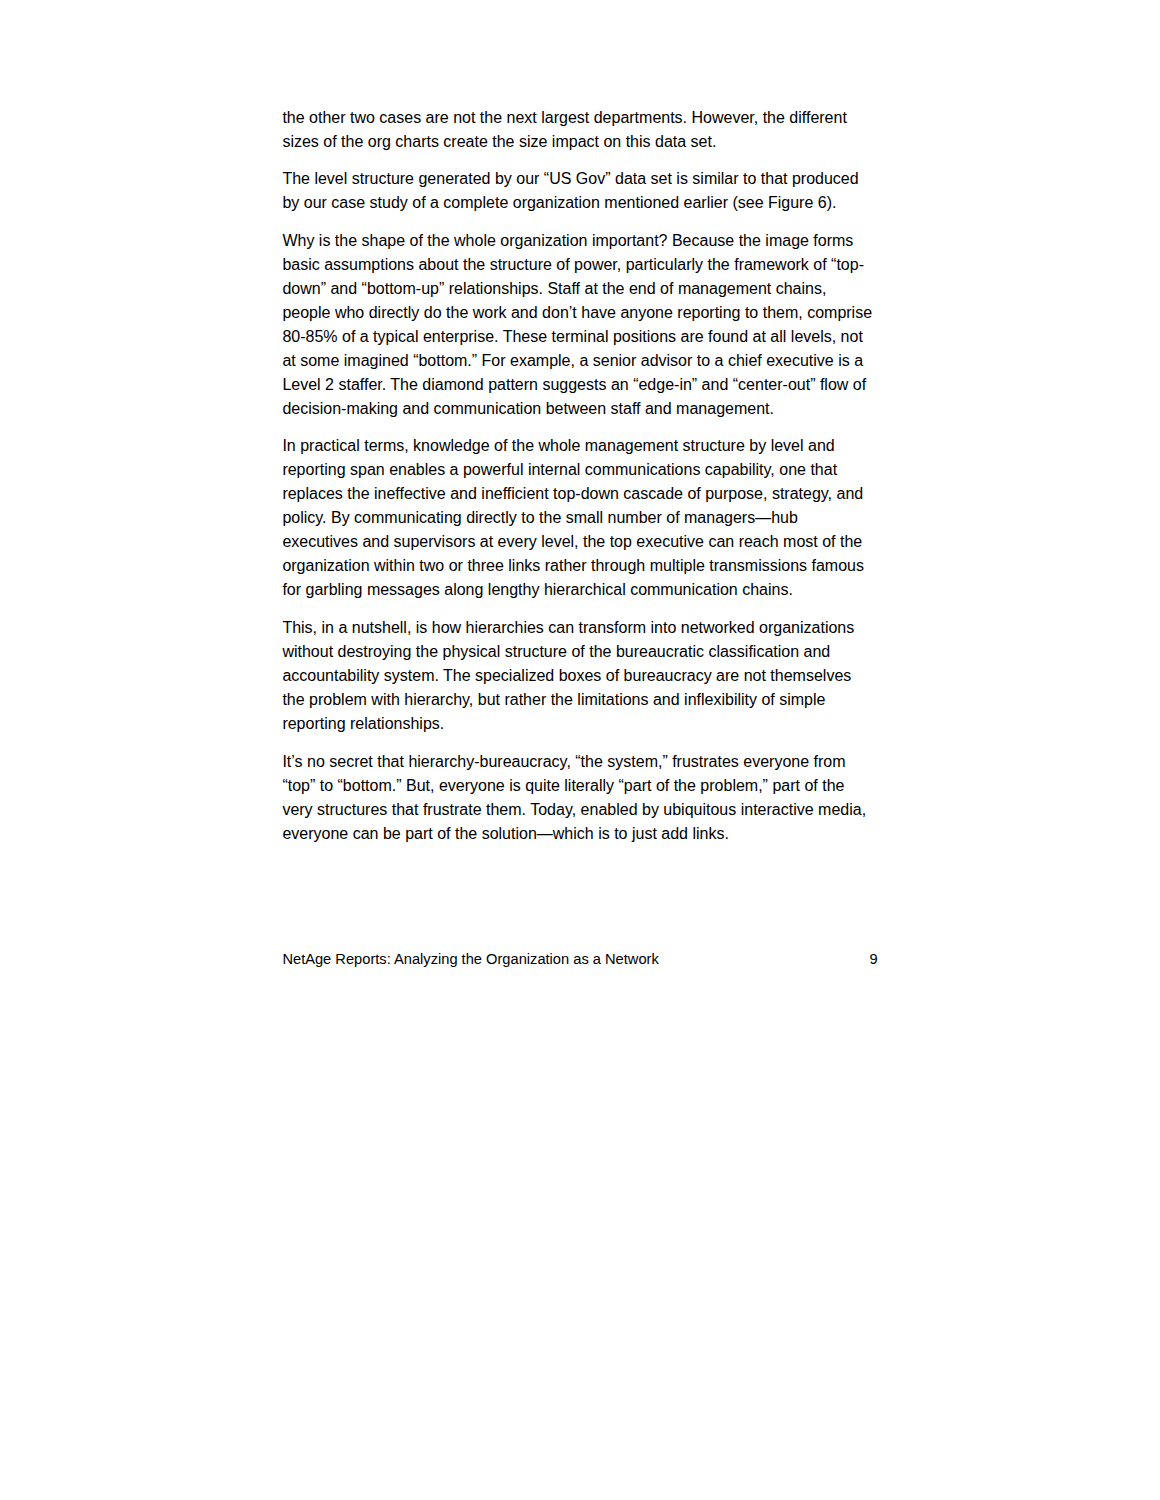the other two cases are not the next largest departments. However, the different sizes of the org charts create the size impact on this data set.
The level structure generated by our “US Gov” data set is similar to that produced by our case study of a complete organization mentioned earlier (see Figure 6).
Why is the shape of the whole organization important? Because the image forms basic assumptions about the structure of power, particularly the framework of “top-down” and “bottom-up” relationships. Staff at the end of management chains, people who directly do the work and don’t have anyone reporting to them, comprise 80-85% of a typical enterprise. These terminal positions are found at all levels, not at some imagined “bottom.” For example, a senior advisor to a chief executive is a Level 2 staffer. The diamond pattern suggests an “edge-in” and “center-out” flow of decision-making and communication between staff and management.
In practical terms, knowledge of the whole management structure by level and reporting span enables a powerful internal communications capability, one that replaces the ineffective and inefficient top-down cascade of purpose, strategy, and policy. By communicating directly to the small number of managers—hub executives and supervisors at every level, the top executive can reach most of the organization within two or three links rather through multiple transmissions famous for garbling messages along lengthy hierarchical communication chains.
This, in a nutshell, is how hierarchies can transform into networked organizations without destroying the physical structure of the bureaucratic classification and accountability system. The specialized boxes of bureaucracy are not themselves the problem with hierarchy, but rather the limitations and inflexibility of simple reporting relationships.
It’s no secret that hierarchy-bureaucracy, “the system,” frustrates everyone from “top” to “bottom.” But, everyone is quite literally “part of the problem,” part of the very structures that frustrate them. Today, enabled by ubiquitous interactive media, everyone can be part of the solution—which is to just add links.
NetAge Reports: Analyzing the Organization as a Network 9